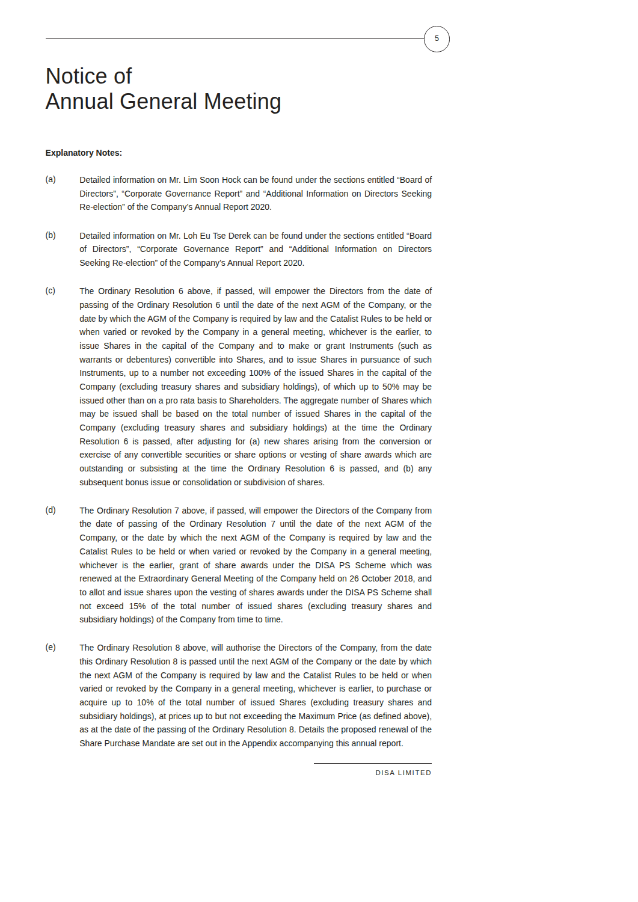5
Notice of
Annual General Meeting
Explanatory Notes:
(a) Detailed information on Mr. Lim Soon Hock can be found under the sections entitled “Board of Directors”, “Corporate Governance Report” and “Additional Information on Directors Seeking Re-election” of the Company’s Annual Report 2020.
(b) Detailed information on Mr. Loh Eu Tse Derek can be found under the sections entitled “Board of Directors”, “Corporate Governance Report” and “Additional Information on Directors Seeking Re-election” of the Company’s Annual Report 2020.
(c) The Ordinary Resolution 6 above, if passed, will empower the Directors from the date of passing of the Ordinary Resolution 6 until the date of the next AGM of the Company, or the date by which the AGM of the Company is required by law and the Catalist Rules to be held or when varied or revoked by the Company in a general meeting, whichever is the earlier, to issue Shares in the capital of the Company and to make or grant Instruments (such as warrants or debentures) convertible into Shares, and to issue Shares in pursuance of such Instruments, up to a number not exceeding 100% of the issued Shares in the capital of the Company (excluding treasury shares and subsidiary holdings), of which up to 50% may be issued other than on a pro rata basis to Shareholders. The aggregate number of Shares which may be issued shall be based on the total number of issued Shares in the capital of the Company (excluding treasury shares and subsidiary holdings) at the time the Ordinary Resolution 6 is passed, after adjusting for (a) new shares arising from the conversion or exercise of any convertible securities or share options or vesting of share awards which are outstanding or subsisting at the time the Ordinary Resolution 6 is passed, and (b) any subsequent bonus issue or consolidation or subdivision of shares.
(d) The Ordinary Resolution 7 above, if passed, will empower the Directors of the Company from the date of passing of the Ordinary Resolution 7 until the date of the next AGM of the Company, or the date by which the next AGM of the Company is required by law and the Catalist Rules to be held or when varied or revoked by the Company in a general meeting, whichever is the earlier, grant of share awards under the DISA PS Scheme which was renewed at the Extraordinary General Meeting of the Company held on 26 October 2018, and to allot and issue shares upon the vesting of shares awards under the DISA PS Scheme shall not exceed 15% of the total number of issued shares (excluding treasury shares and subsidiary holdings) of the Company from time to time.
(e) The Ordinary Resolution 8 above, will authorise the Directors of the Company, from the date this Ordinary Resolution 8 is passed until the next AGM of the Company or the date by which the next AGM of the Company is required by law and the Catalist Rules to be held or when varied or revoked by the Company in a general meeting, whichever is earlier, to purchase or acquire up to 10% of the total number of issued Shares (excluding treasury shares and subsidiary holdings), at prices up to but not exceeding the Maximum Price (as defined above), as at the date of the passing of the Ordinary Resolution 8. Details the proposed renewal of the Share Purchase Mandate are set out in the Appendix accompanying this annual report.
DISA LIMITED